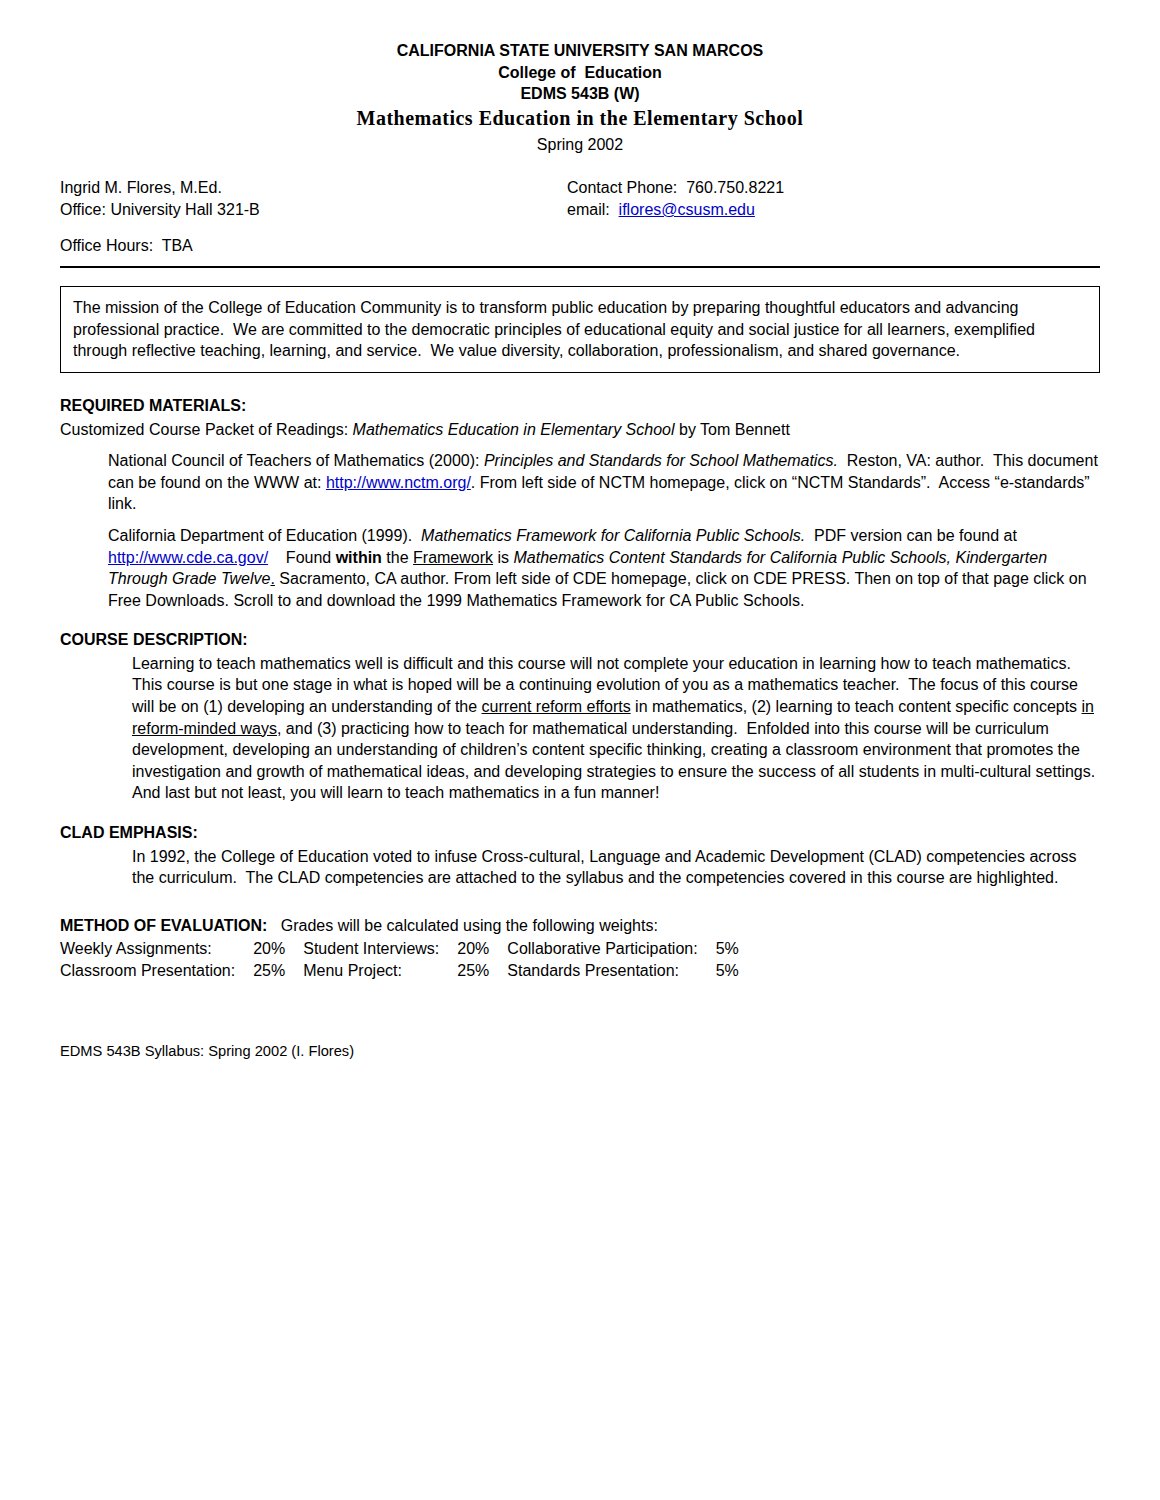CALIFORNIA STATE UNIVERSITY SAN MARCOS
College of Education
EDMS 543B (W)
Mathematics Education in the Elementary School
Spring 2002
| Ingrid M. Flores, M.Ed. | Contact Phone: 760.750.8221 |
| Office: University Hall 321-B | email: iflores@csusm.edu |
Office Hours: TBA
The mission of the College of Education Community is to transform public education by preparing thoughtful educators and advancing professional practice. We are committed to the democratic principles of educational equity and social justice for all learners, exemplified through reflective teaching, learning, and service. We value diversity, collaboration, professionalism, and shared governance.
Required Materials:
Customized Course Packet of Readings: Mathematics Education in Elementary School by Tom Bennett
National Council of Teachers of Mathematics (2000): Principles and Standards for School Mathematics. Reston, VA: author. This document can be found on the WWW at: http://www.nctm.org/. From left side of NCTM homepage, click on “NCTM Standards”. Access “e-standards” link.
California Department of Education (1999). Mathematics Framework for California Public Schools. PDF version can be found at http://www.cde.ca.gov/ Found within the Framework is Mathematics Content Standards for California Public Schools, Kindergarten Through Grade Twelve. Sacramento, CA author. From left side of CDE homepage, click on CDE PRESS. Then on top of that page click on Free Downloads. Scroll to and download the 1999 Mathematics Framework for CA Public Schools.
Course Description:
Learning to teach mathematics well is difficult and this course will not complete your education in learning how to teach mathematics. This course is but one stage in what is hoped will be a continuing evolution of you as a mathematics teacher. The focus of this course will be on (1) developing an understanding of the current reform efforts in mathematics, (2) learning to teach content specific concepts in reform-minded ways, and (3) practicing how to teach for mathematical understanding. Enfolded into this course will be curriculum development, developing an understanding of children’s content specific thinking, creating a classroom environment that promotes the investigation and growth of mathematical ideas, and developing strategies to ensure the success of all students in multi-cultural settings. And last but not least, you will learn to teach mathematics in a fun manner!
CLAD Emphasis:
In 1992, the College of Education voted to infuse Cross-cultural, Language and Academic Development (CLAD) competencies across the curriculum. The CLAD competencies are attached to the syllabus and the competencies covered in this course are highlighted.
Method of Evaluation: Grades will be calculated using the following weights:
| Weekly Assignments: | 20% | Student Interviews: | 20% | Collaborative Participation: | 5% |
| Classroom Presentation: | 25% | Menu Project: | 25% | Standards Presentation: | 5% |
EDMS 543B Syllabus: Spring 2002 (I. Flores)